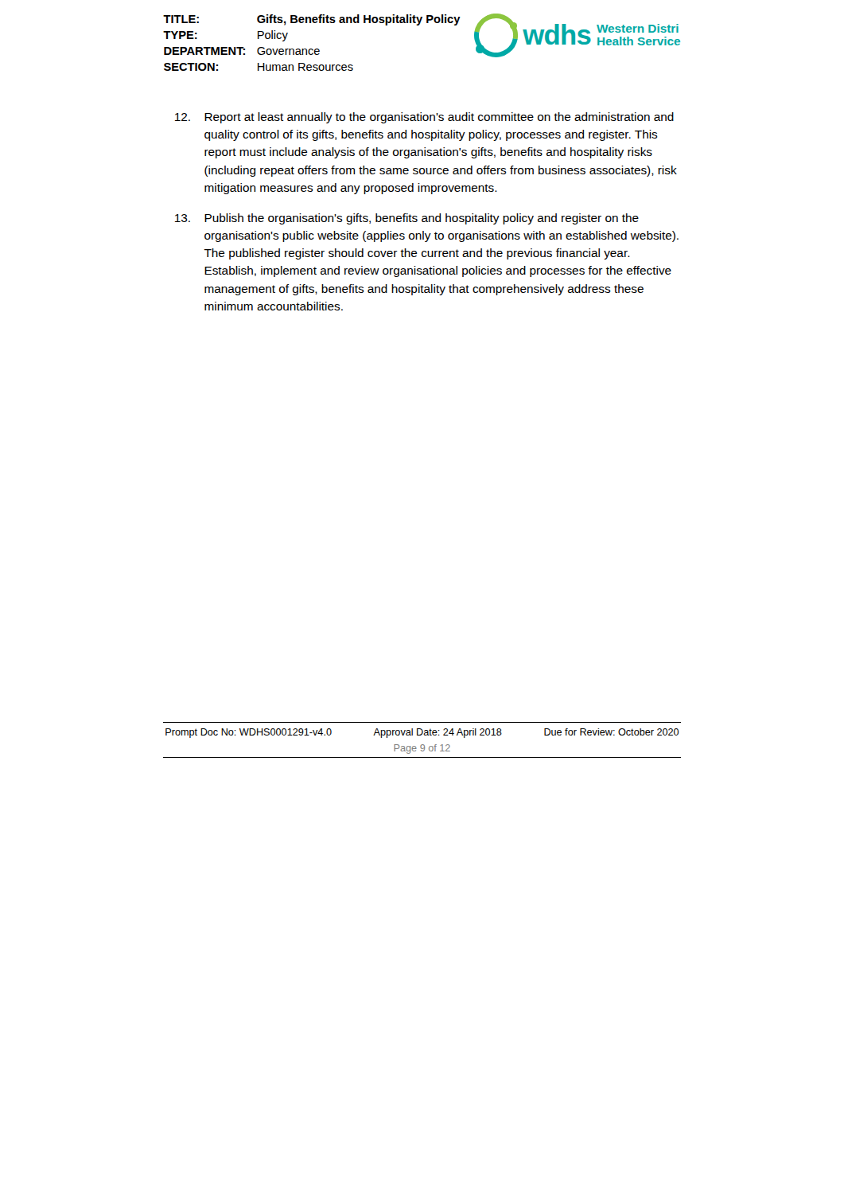| TITLE: | Gifts, Benefits and Hospitality Policy |
| TYPE: | Policy |
| DEPARTMENT: | Governance |
| SECTION: | Human Resources |
wdhs
Western Distri
Health Service
12. Report at least annually to the organisation's audit committee on the administration and quality control of its gifts, benefits and hospitality policy, processes and register. This report must include analysis of the organisation's gifts, benefits and hospitality risks (including repeat offers from the same source and offers from business associates), risk mitigation measures and any proposed improvements.
13. Publish the organisation's gifts, benefits and hospitality policy and register on the organisation's public website (applies only to organisations with an established website). The published register should cover the current and the previous financial year. Establish, implement and review organisational policies and processes for the effective management of gifts, benefits and hospitality that comprehensively address these minimum accountabilities.
Prompt Doc No: WDHS0001291-v4.0 Approval Date: 24 April 2018 Due for Review: October 2020
Page 9 of 12